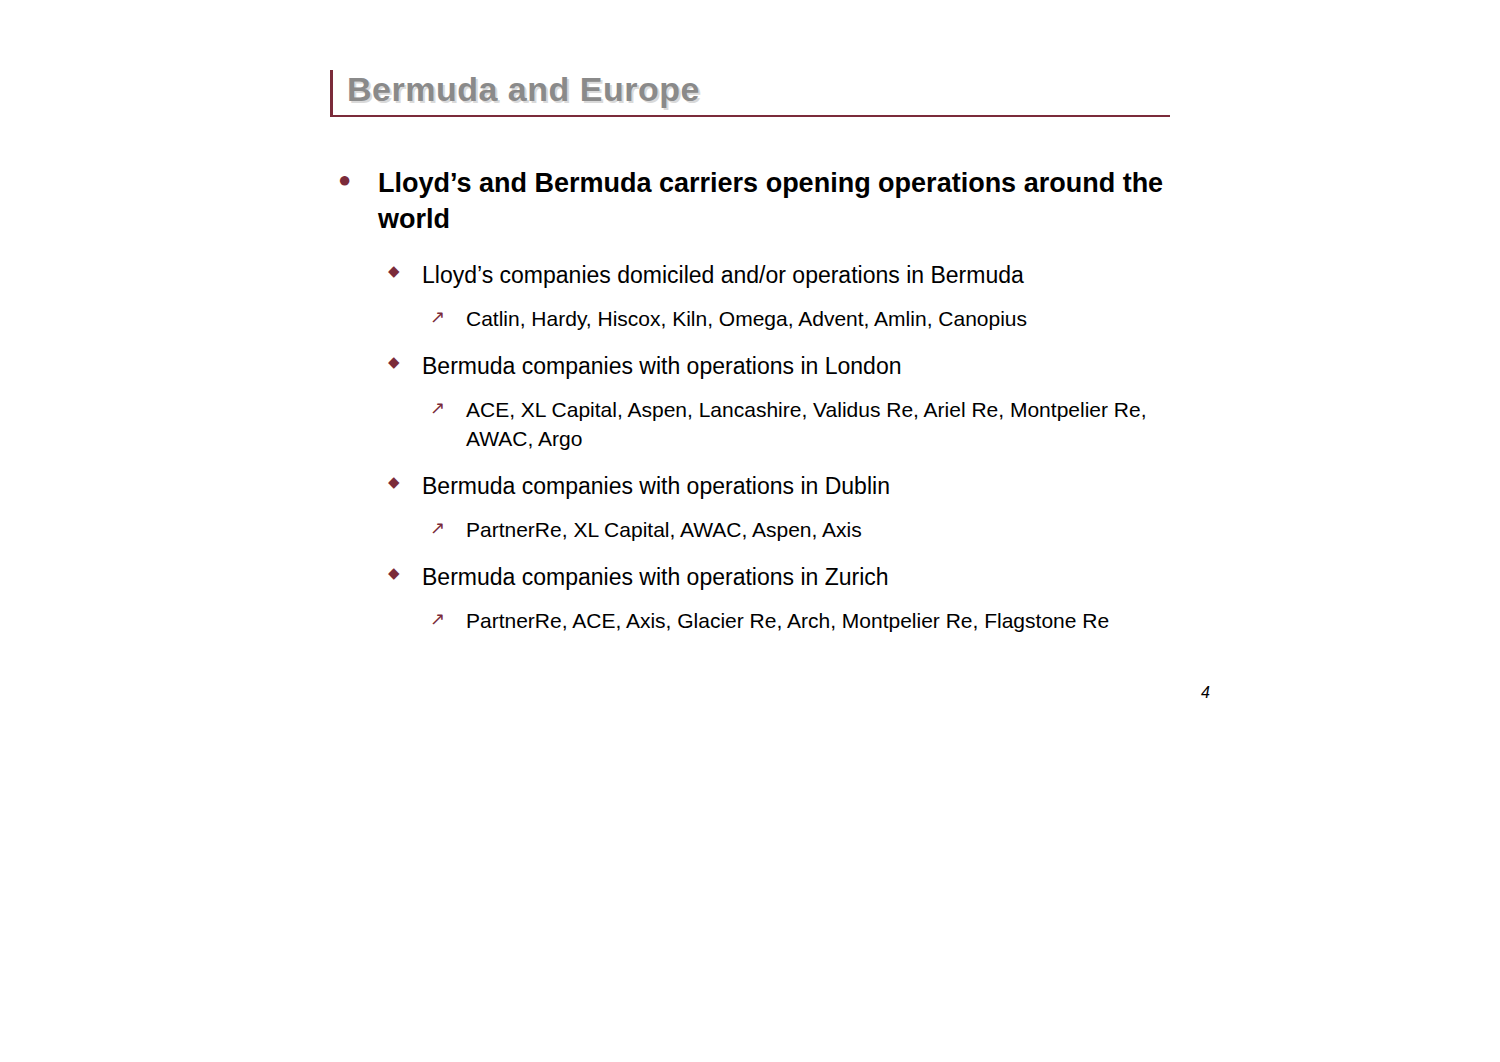Bermuda and Europe
Lloyd’s and Bermuda carriers opening operations around the world
Lloyd’s companies domiciled and/or operations in Bermuda
Catlin, Hardy, Hiscox, Kiln, Omega, Advent, Amlin, Canopius
Bermuda companies with operations in London
ACE, XL Capital, Aspen, Lancashire, Validus Re, Ariel Re, Montpelier Re, AWAC, Argo
Bermuda companies with operations in Dublin
PartnerRe, XL Capital, AWAC, Aspen, Axis
Bermuda companies with operations in Zurich
PartnerRe, ACE, Axis, Glacier Re, Arch, Montpelier Re, Flagstone Re
4